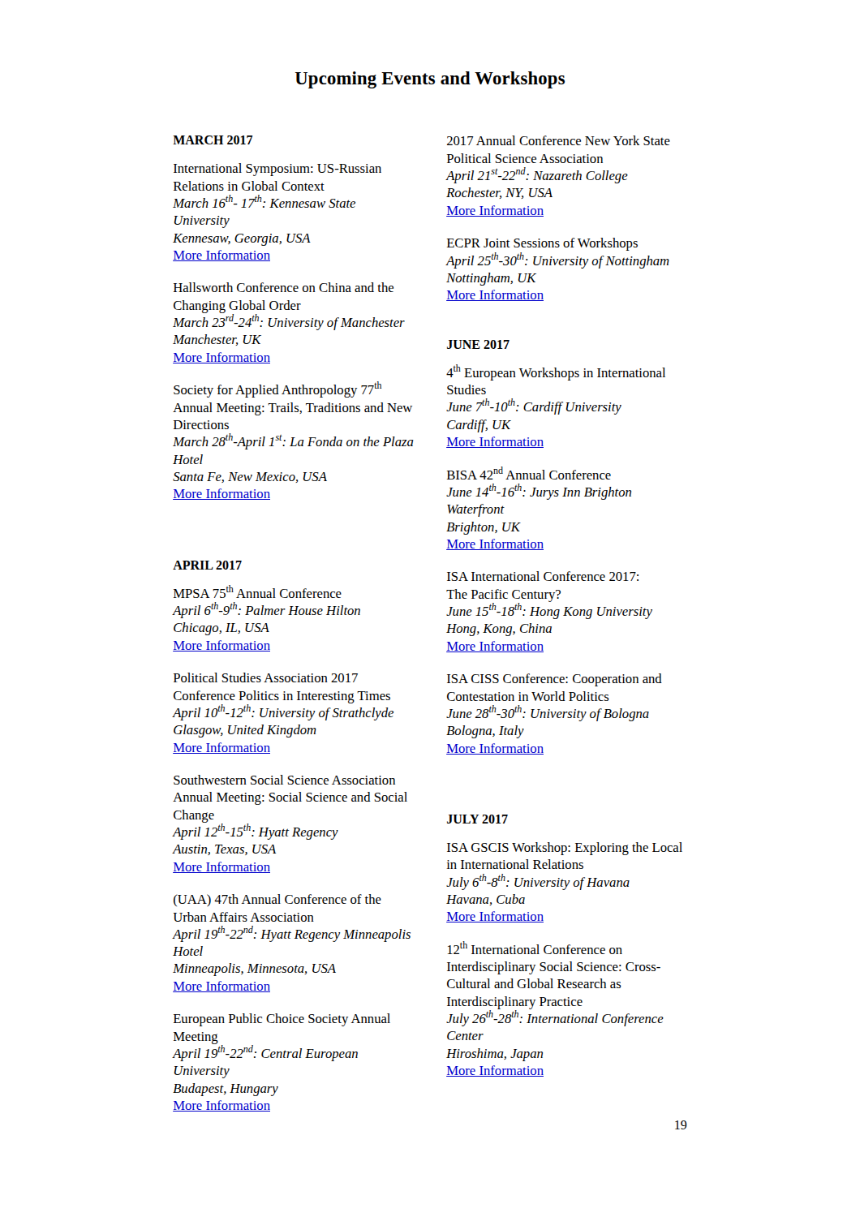Upcoming Events and Workshops
MARCH 2017
International Symposium: US-Russian Relations in Global Context March 16th- 17th: Kennesaw State University Kennesaw, Georgia, USA More Information
Hallsworth Conference on China and the Changing Global Order March 23rd-24th: University of Manchester Manchester, UK More Information
Society for Applied Anthropology 77th Annual Meeting: Trails, Traditions and New Directions March 28th-April 1st: La Fonda on the Plaza Hotel Santa Fe, New Mexico, USA More Information
APRIL 2017
MPSA 75th Annual Conference April 6th-9th: Palmer House Hilton Chicago, IL, USA More Information
Political Studies Association 2017 Conference Politics in Interesting Times April 10th-12th: University of Strathclyde Glasgow, United Kingdom More Information
Southwestern Social Science Association Annual Meeting: Social Science and Social Change April 12th-15th: Hyatt Regency Austin, Texas, USA More Information
(UAA) 47th Annual Conference of the Urban Affairs Association April 19th-22nd: Hyatt Regency Minneapolis Hotel Minneapolis, Minnesota, USA More Information
European Public Choice Society Annual Meeting April 19th-22nd: Central European University Budapest, Hungary More Information
2017 Annual Conference New York State Political Science Association April 21st-22nd: Nazareth College Rochester, NY, USA More Information
ECPR Joint Sessions of Workshops April 25th-30th: University of Nottingham Nottingham, UK More Information
JUNE 2017
4th European Workshops in International Studies June 7th-10th: Cardiff University Cardiff, UK More Information
BISA 42nd Annual Conference June 14th-16th: Jurys Inn Brighton Waterfront Brighton, UK More Information
ISA International Conference 2017:
The Pacific Century? June 15th-18th: Hong Kong University Hong, Kong, China More Information
ISA CISS Conference: Cooperation and Contestation in World Politics June 28th-30th: University of Bologna Bologna, Italy More Information
JULY 2017
ISA GSCIS Workshop: Exploring the Local in International Relations July 6th-8th: University of Havana Havana, Cuba More Information
12th International Conference on Interdisciplinary Social Science: Cross-Cultural and Global Research as Interdisciplinary Practice July 26th-28th: International Conference Center Hiroshima, Japan More Information
19